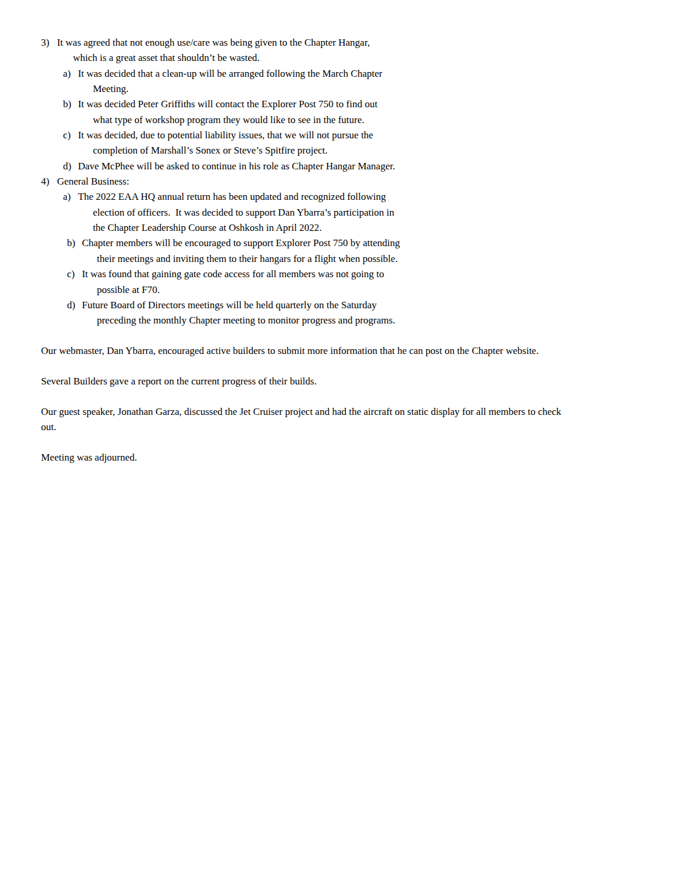3) It was agreed that not enough use/care was being given to the Chapter Hangar,
which is a great asset that shouldn’t be wasted.
a) It was decided that a clean-up will be arranged following the March Chapter
Meeting.
b) It was decided Peter Griffiths will contact the Explorer Post 750 to find out
what type of workshop program they would like to see in the future.
c) It was decided, due to potential liability issues, that we will not pursue the
completion of Marshall’s Sonex or Steve’s Spitfire project.
d) Dave McPhee will be asked to continue in his role as Chapter Hangar Manager.
4) General Business:
a) The 2022 EAA HQ annual return has been updated and recognized following
election of officers. It was decided to support Dan Ybarra’s participation in
the Chapter Leadership Course at Oshkosh in April 2022.
b) Chapter members will be encouraged to support Explorer Post 750 by attending
their meetings and inviting them to their hangars for a flight when possible.
c) It was found that gaining gate code access for all members was not going to
possible at F70.
d) Future Board of Directors meetings will be held quarterly on the Saturday
preceding the monthly Chapter meeting to monitor progress and programs.
Our webmaster, Dan Ybarra, encouraged active builders to submit more information that he can post on the Chapter website.
Several Builders gave a report on the current progress of their builds.
Our guest speaker, Jonathan Garza, discussed the Jet Cruiser project and had the aircraft on static display for all members to check out.
Meeting was adjourned.